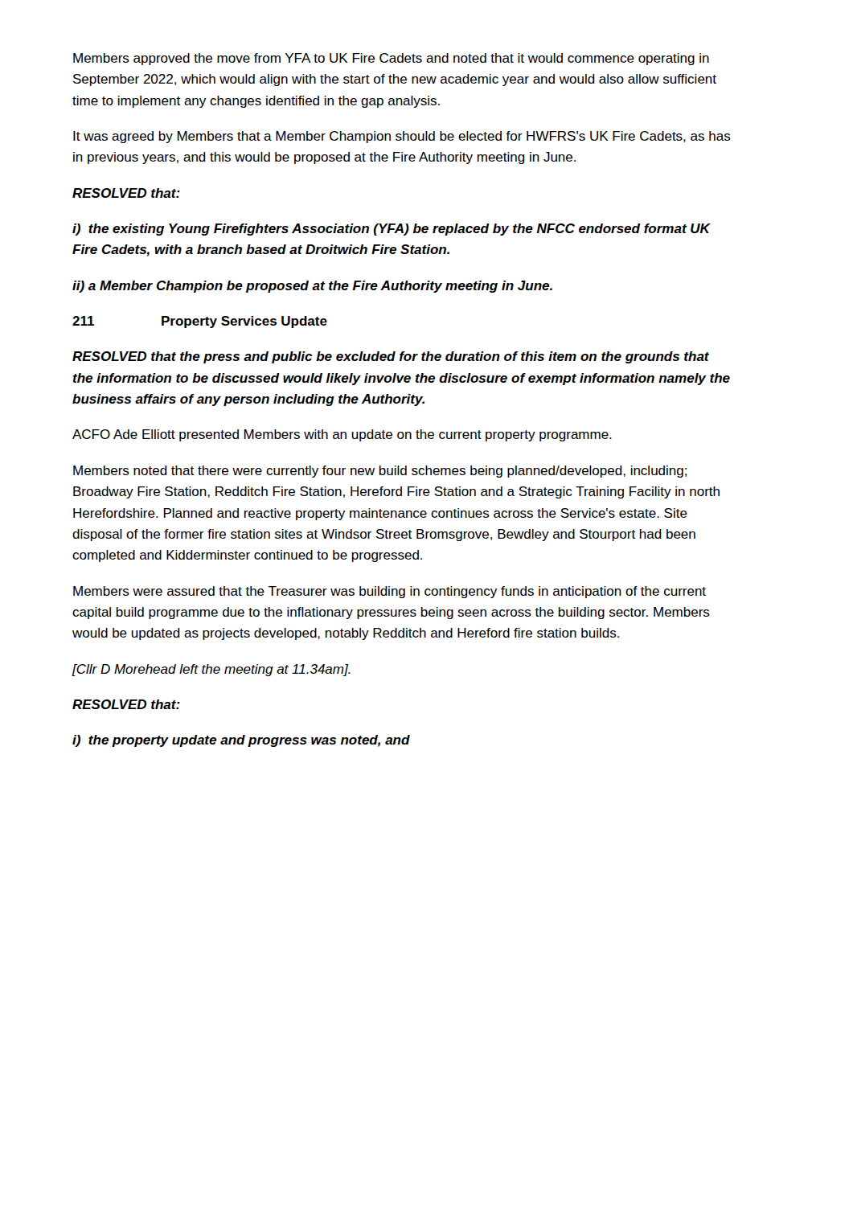Members approved the move from YFA to UK Fire Cadets and noted that it would commence operating in September 2022, which would align with the start of the new academic year and would also allow sufficient time to implement any changes identified in the gap analysis.
It was agreed by Members that a Member Champion should be elected for HWFRS's UK Fire Cadets, as has in previous years, and this would be proposed at the Fire Authority meeting in June.
RESOLVED that:
i) the existing Young Firefighters Association (YFA) be replaced by the NFCC endorsed format UK Fire Cadets, with a branch based at Droitwich Fire Station.
ii) a Member Champion be proposed at the Fire Authority meeting in June.
211
Property Services Update
RESOLVED that the press and public be excluded for the duration of this item on the grounds that the information to be discussed would likely involve the disclosure of exempt information namely the business affairs of any person including the Authority.
ACFO Ade Elliott presented Members with an update on the current property programme.
Members noted that there were currently four new build schemes being planned/developed, including; Broadway Fire Station, Redditch Fire Station, Hereford Fire Station and a Strategic Training Facility in north Herefordshire. Planned and reactive property maintenance continues across the Service's estate. Site disposal of the former fire station sites at Windsor Street Bromsgrove, Bewdley and Stourport had been completed and Kidderminster continued to be progressed.
Members were assured that the Treasurer was building in contingency funds in anticipation of the current capital build programme due to the inflationary pressures being seen across the building sector. Members would be updated as projects developed, notably Redditch and Hereford fire station builds.
[Cllr D Morehead left the meeting at 11.34am].
RESOLVED that:
i) the property update and progress was noted, and